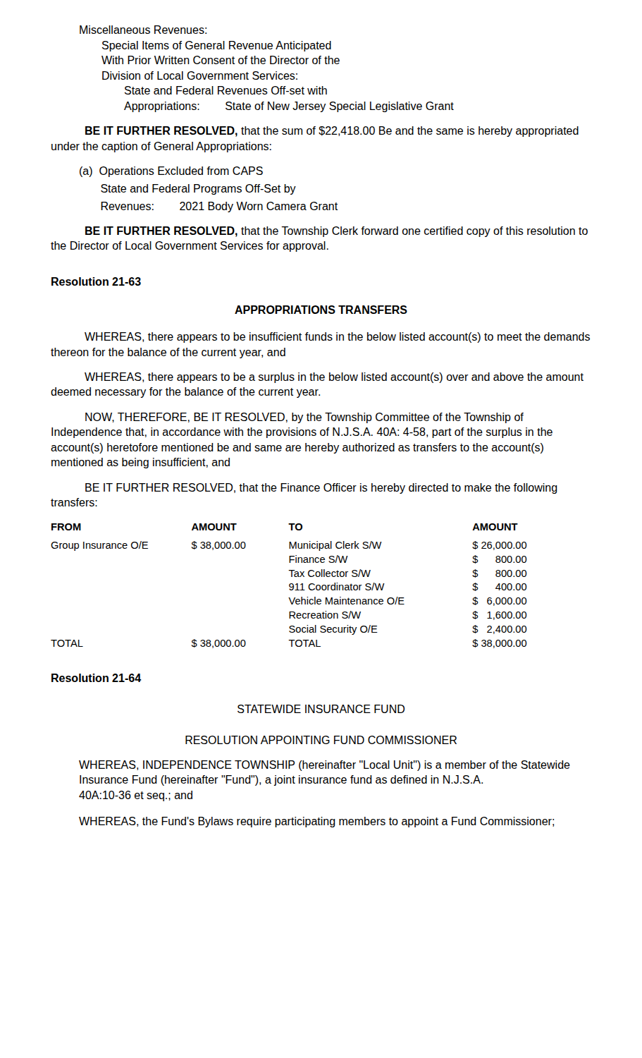Miscellaneous Revenues:
Special Items of General Revenue Anticipated
With Prior Written Consent of the Director of the
Division of Local Government Services:
State and Federal Revenues Off-set with
Appropriations: State of New Jersey Special Legislative Grant
BE IT FURTHER RESOLVED, that the sum of $22,418.00 Be and the same is hereby appropriated under the caption of General Appropriations:
(a) Operations Excluded from CAPS
State and Federal Programs Off-Set by
Revenues: 2021 Body Worn Camera Grant
BE IT FURTHER RESOLVED, that the Township Clerk forward one certified copy of this resolution to the Director of Local Government Services for approval.
Resolution 21-63
APPROPRIATIONS TRANSFERS
WHEREAS, there appears to be insufficient funds in the below listed account(s) to meet the demands thereon for the balance of the current year, and
WHEREAS, there appears to be a surplus in the below listed account(s) over and above the amount deemed necessary for the balance of the current year.
NOW, THEREFORE, BE IT RESOLVED, by the Township Committee of the Township of Independence that, in accordance with the provisions of N.J.S.A. 40A: 4-58, part of the surplus in the account(s) heretofore mentioned be and same are hereby authorized as transfers to the account(s) mentioned as being insufficient, and
BE IT FURTHER RESOLVED, that the Finance Officer is hereby directed to make the following transfers:
| FROM | AMOUNT | TO | AMOUNT |
| --- | --- | --- | --- |
| Group Insurance O/E | $ 38,000.00 | Municipal Clerk S/W | $ 26,000.00 |
| | | Finance S/W | $ 800.00 |
| | | Tax Collector S/W | $ 800.00 |
| | | 911 Coordinator S/W | $ 400.00 |
| | | Vehicle Maintenance O/E | $ 6,000.00 |
| | | Recreation S/W | $ 1,600.00 |
| | | Social Security O/E | $ 2,400.00 |
| TOTAL | $ 38,000.00 | TOTAL | $ 38,000.00 |
Resolution 21-64
STATEWIDE INSURANCE FUND
RESOLUTION APPOINTING FUND COMMISSIONER
WHEREAS, INDEPENDENCE TOWNSHIP (hereinafter "Local Unit") is a member of the Statewide Insurance Fund (hereinafter "Fund"), a joint insurance fund as defined in N.J.S.A.
40A:10-36 et seq.; and
WHEREAS, the Fund's Bylaws require participating members to appoint a Fund Commissioner;